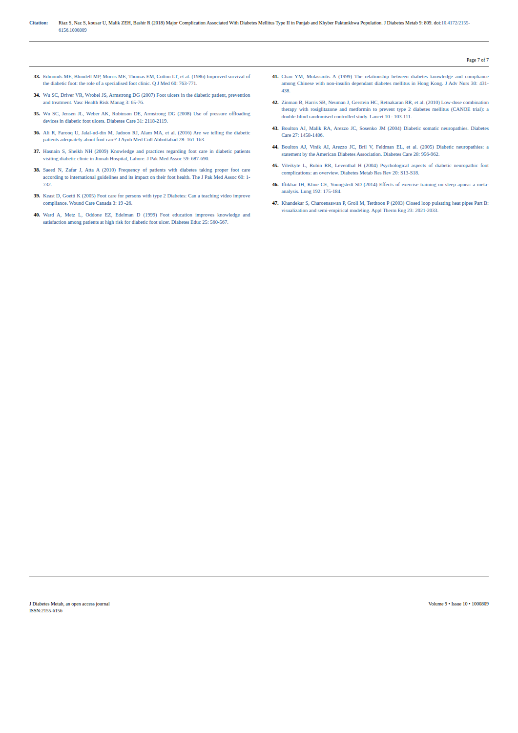Citation: Riaz S, Naz S, kousar U, Malik ZEH, Bashir R (2018) Major Complication Associated With Diabetes Mellitus Type II in Punjab and Khyber Paktunkhwa Population. J Diabetes Metab 9: 809. doi:10.4172/2155-6156.1000809
Page 7 of 7
33. Edmonds ME, Blundell MP, Morris ME, Thomas EM, Cotton LT, et al. (1986) Improved survival of the diabetic foot: the role of a specialised foot clinic. Q J Med 60: 763-771.
34. Wu SC, Driver VR, Wrobel JS, Armstrong DG (2007) Foot ulcers in the diabetic patient, prevention and treatment. Vasc Health Risk Manag 3: 65-76.
35. Wu SC, Jensen JL, Weber AK, Robinson DE, Armstrong DG (2008) Use of pressure offloading devices in diabetic foot ulcers. Diabetes Care 31: 2118-2119.
36. Ali R, Farooq U, Jalal-ud-din M, Jadoon RJ, Alam MA, et al. (2016) Are we telling the diabetic patients adequately about foot care? J Ayub Med Coll Abbottabad 28: 161-163.
37. Hasnain S, Sheikh NH (2009) Knowledge and practices regarding foot care in diabetic patients visiting diabetic clinic in Jinnah Hospital, Lahore. J Pak Med Assoc 59: 687-690.
38. Saeed N, Zafar J, Atta A (2010) Frequency of patients with diabetes taking proper foot care according to international guidelines and its impact on their foot health. The J Pak Med Assoc 60: 1- 732.
39. Keast D, Goetti K (2005) Foot care for persons with type 2 Diabetes: Can a teaching video improve compliance. Wound Care Canada 3: 19 -26.
40. Ward A, Metz L, Oddone EZ, Edelman D (1999) Foot education improves knowledge and satisfaction among patients at high risk for diabetic foot ulcer. Diabetes Educ 25: 560-567.
41. Chan YM, Molassiotis A (1999) The relationship between diabetes knowledge and compliance among Chinese with non-insulin dependant diabetes mellitus in Hong Kong. J Adv Nurs 30: 431-438.
42. Zinman B, Harris SB, Neuman J, Gerstein HC, Retnakaran RR, et al. (2010) Low-dose combination therapy with rosiglitazone and metformin to prevent type 2 diabetes mellitus (CANOE trial): a double-blind randomised controlled study. Lancet 10 : 103-111.
43. Boulton AJ, Malik RA, Arezzo JC, Sosenko JM (2004) Diabetic somatic neuropathies. Diabetes Care 27: 1458-1486.
44. Boulton AJ, Vinik AI, Arezzo JC, Bril V, Feldman EL, et al. (2005) Diabetic neuropathies: a statement by the American Diabetes Association. Diabetes Care 28: 956-962.
45. Vileikyte L, Rubin RR, Leventhal H (2004) Psychological aspects of diabetic neuropathic foot complications: an overview. Diabetes Metab Res Rev 20: S13-S18.
46. Iftikhar IH, Kline CE, Youngstedt SD (2014) Effects of exercise training on sleep apnea: a meta-analysis. Lung 192: 175-184.
47. Khandekar S, Charoensawan P, Groll M, Terdtoon P (2003) Closed loop pulsating heat pipes Part B: visualization and semi-empirical modeling. Appl Therm Eng 23: 2021-2033.
J Diabetes Metab, an open access journal
ISSN:2155-6156
Volume 9 • Issue 10 • 1000809